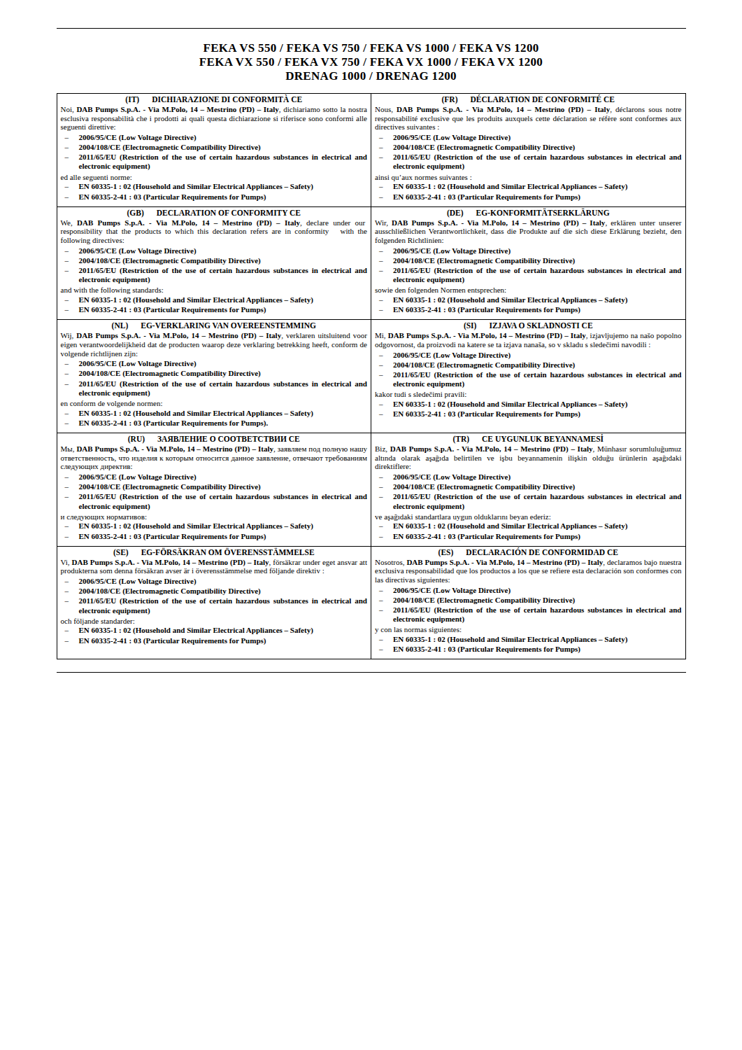FEKA VS 550 / FEKA VS 750 / FEKA VS 1000 / FEKA VS 1200 FEKA VX 550 / FEKA VX 750 / FEKA VX 1000 / FEKA VX 1200 DRENAG 1000 / DRENAG 1200
| (IT) DICHIARAZIONE DI CONFORMITÀ CE Noi, DAB Pumps S.p.A. - Via M.Polo, 14 – Mestrino (PD) – Italy , dichiariamo sotto la nostra esclusiva responsabilità che i prodotti ai quali questa dichiarazione si riferisce sono conformi alle seguenti direttive: 2006/95/CE (Low Voltage Directive) 2004/108/CE (Electromagnetic Compatibility Directive) 2011/65/EU (Restriction of the use of certain hazardous substances in electrical and electronic equipment) ed alle seguenti norme: EN 60335-1 : 02 (Household and Similar Electrical Appliances – Safety) EN 60335-2-41 : 03 (Particular Requirements for Pumps) | (FR) DÉCLARATION DE CONFORMITÉ CE Nous, DAB Pumps S.p.A. - Via M.Polo, 14 – Mestrino (PD) – Italy , déclarons sous notre responsabilité exclusive que les produits auxquels cette déclaration se réfère sont conformes aux directives suivantes : 2006/95/CE (Low Voltage Directive) 2004/108/CE (Electromagnetic Compatibility Directive) 2011/65/EU (Restriction of the use of certain hazardous substances in electrical and electronic equipment) ainsi qu’aux normes suivantes : EN 60335-1 : 02 (Household and Similar Electrical Appliances – Safety) EN 60335-2-41 : 03 (Particular Requirements for Pumps) |
| (GB) DECLARATION OF CONFORMITY CE We, DAB Pumps S.p.A. - Via M.Polo, 14 – Mestrino (PD) – Italy , declare under our responsibility that the products to which this declaration refers are in conformity with the following directives: 2006/95/CE (Low Voltage Directive) 2004/108/CE (Electromagnetic Compatibility Directive) 2011/65/EU (Restriction of the use of certain hazardous substances in electrical and electronic equipment) and with the following standards: EN 60335-1 : 02 (Household and Similar Electrical Appliances – Safety) EN 60335-2-41 : 03 (Particular Requirements for Pumps) | (DE) EG-KONFORMITÄTSERKLÄRUNG Wir, DAB Pumps S.p.A. - Via M.Polo, 14 – Mestrino (PD) – Italy , erklären unter unserer ausschließlichen Verantwortlichkeit, dass die Produkte auf die sich diese Erklärung bezieht, den folgenden Richtlinien: 2006/95/CE (Low Voltage Directive) 2004/108/CE (Electromagnetic Compatibility Directive) 2011/65/EU (Restriction of the use of certain hazardous substances in electrical and electronic equipment) sowie den folgenden Normen entsprechen: EN 60335-1 : 02 (Household and Similar Electrical Appliances – Safety) EN 60335-2-41 : 03 (Particular Requirements for Pumps) |
| (NL) EG-VERKLARING VAN OVEREENSTEMMING Wij, DAB Pumps S.p.A. - Via M.Polo, 14 – Mestrino (PD) – Italy , verklaren uitsluitend voor eigen verantwoordelijkheid dat de producten waarop deze verklaring betrekking heeft, conform de volgende richtlijnen zijn: 2006/95/CE (Low Voltage Directive) 2004/108/CE (Electromagnetic Compatibility Directive) 2011/65/EU (Restriction of the use of certain hazardous substances in electrical and electronic equipment) en conform de volgende normen: EN 60335-1 : 02 (Household and Similar Electrical Appliances – Safety) EN 60335-2-41 : 03 (Particular Requirements for Pumps). | (SI) IZJAVA O SKLADNOSTI CE Mi, DAB Pumps S.p.A. - Via M.Polo, 14 – Mestrino (PD) – Italy , izjavljujemo na našo popolno odgovornost, da proizvodi na katere se ta izjava nanaša, so v skladu s sledečimi navodili : 2006/95/CE (Low Voltage Directive) 2004/108/CE (Electromagnetic Compatibility Directive) 2011/65/EU (Restriction of the use of certain hazardous substances in electrical and electronic equipment) kakor tudi s sledečimi pravili: EN 60335-1 : 02 (Household and Similar Electrical Appliances – Safety) EN 60335-2-41 : 03 (Particular Requirements for Pumps) |
| (RU) ЗАЯВЛЕНИЕ О СООТВЕТСТВИИ СЕ Мы, DAB Pumps S.p.A. - Via M.Polo, 14 – Mestrino (PD) – Italy , заявляем под полную нашу ответственность, что изделия к которым относится данное заявление, отвечают требованиям следующих директив: 2006/95/CE (Low Voltage Directive) 2004/108/CE (Electromagnetic Compatibility Directive) 2011/65/EU (Restriction of the use of certain hazardous substances in electrical and electronic equipment) и следующих нормативов: EN 60335-1 : 02 (Household and Similar Electrical Appliances – Safety) EN 60335-2-41 : 03 (Particular Requirements for Pumps) | (TR) CE UYGUNLUK BEYANNAMESİ Biz, DAB Pumps S.p.A. - Via M.Polo, 14 – Mestrino (PD) – Italy , Münhasır sorumluluğumuz altında olarak aşağıda belirtilen ve işbu beyannamenin ilişkin olduğu ürünlerin aşağıdaki direktiflere: 2006/95/CE (Low Voltage Directive) 2004/108/CE (Electromagnetic Compatibility Directive) 2011/65/EU (Restriction of the use of certain hazardous substances in electrical and electronic equipment) ve aşağıdaki standartlara uygun olduklarını beyan ederiz: EN 60335-1 : 02 (Household and Similar Electrical Appliances – Safety) EN 60335-2-41 : 03 (Particular Requirements for Pumps) |
| (SE) EG-FÖRSÄKRAN OM ÖVERENSSTÄMMELSE Vi, DAB Pumps S.p.A. - Via M.Polo, 14 – Mestrino (PD) – Italy , försäkrar under eget ansvar att produkterna som denna försäkran avser är i överensstämmelse med följande direktiv : 2006/95/CE (Low Voltage Directive) 2004/108/CE (Electromagnetic Compatibility Directive) 2011/65/EU (Restriction of the use of certain hazardous substances in electrical and electronic equipment) och följande standarder: EN 60335-1 : 02 (Household and Similar Electrical Appliances – Safety) EN 60335-2-41 : 03 (Particular Requirements for Pumps) | (ES) DECLARACIÓN DE CONFORMIDAD CE Nosotros, DAB Pumps S.p.A. - Via M.Polo, 14 – Mestrino (PD) – Italy , declaramos bajo nuestra exclusiva responsabilidad que los productos a los que se refiere esta declaración son conformes con las directivas siguientes: 2006/95/CE (Low Voltage Directive) 2004/108/CE (Electromagnetic Compatibility Directive) 2011/65/EU (Restriction of the use of certain hazardous substances in electrical and electronic equipment) y con las normas siguientes: EN 60335-1 : 02 (Household and Similar Electrical Appliances – Safety) EN 60335-2-41 : 03 (Particular Requirements for Pumps) |